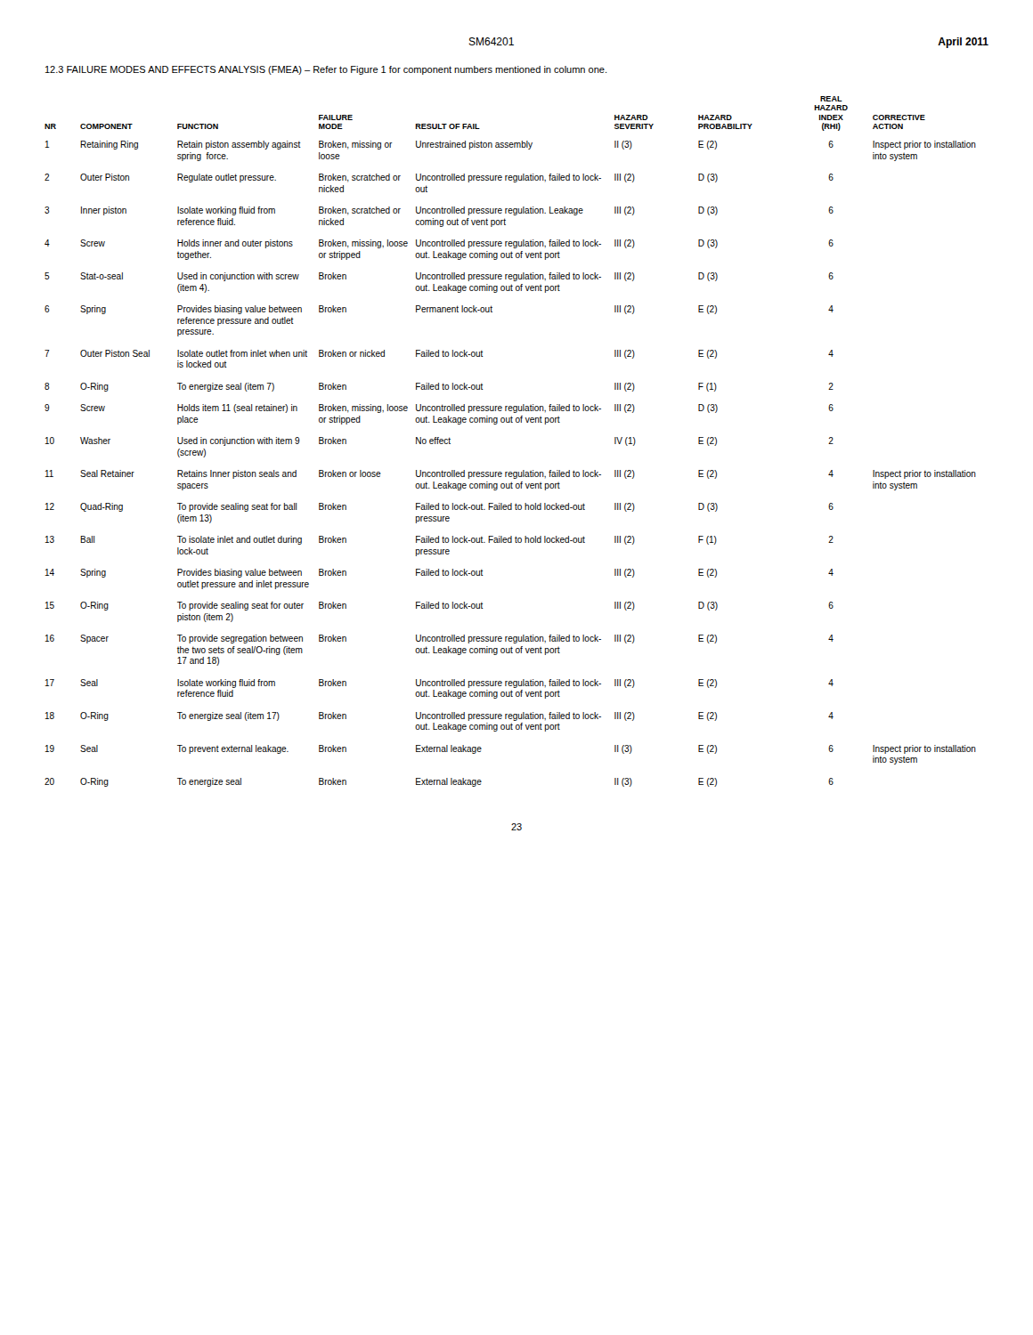SM64201
April 2011
12.3 FAILURE MODES AND EFFECTS ANALYSIS (FMEA) – Refer to Figure 1 for component numbers mentioned in column one.
| NR | COMPONENT | FUNCTION | FAILURE MODE | RESULT OF FAIL | HAZARD SEVERITY | HAZARD PROBABILITY | REAL HAZARD INDEX (RHI) | CORRECTIVE ACTION |
| --- | --- | --- | --- | --- | --- | --- | --- | --- |
| 1 | Retaining Ring | Retain piston assembly against spring force. | Broken, missing or loose | Unrestrained piston assembly | II (3) | E (2) | 6 | Inspect prior to installation into system |
| 2 | Outer Piston | Regulate outlet pressure. | Broken, scratched or nicked | Uncontrolled pressure regulation, failed to lock-out | III (2) | D (3) | 6 | |
| 3 | Inner piston | Isolate working fluid from reference fluid. | Broken, scratched or nicked | Uncontrolled pressure regulation. Leakage coming out of vent port | III (2) | D (3) | 6 | |
| 4 | Screw | Holds inner and outer pistons together. | Broken, missing, loose or stripped | Uncontrolled pressure regulation, failed to lock-out. Leakage coming out of vent port | III (2) | D (3) | 6 | |
| 5 | Stat-o-seal | Used in conjunction with screw (item 4). | Broken | Uncontrolled pressure regulation, failed to lock-out. Leakage coming out of vent port | III (2) | D (3) | 6 | |
| 6 | Spring | Provides biasing value between reference pressure and outlet pressure. | Broken | Permanent lock-out | III (2) | E (2) | 4 | |
| 7 | Outer Piston Seal | Isolate outlet from inlet when unit is locked out | Broken or nicked | Failed to lock-out | III (2) | E (2) | 4 | |
| 8 | O-Ring | To energize seal (item 7) | Broken | Failed to lock-out | III (2) | F (1) | 2 | |
| 9 | Screw | Holds item 11 (seal retainer) in place | Broken, missing, loose or stripped | Uncontrolled pressure regulation, failed to lock-out. Leakage coming out of vent port | III (2) | D (3) | 6 | |
| 10 | Washer | Used in conjunction with item 9 (screw) | Broken | No effect | IV (1) | E (2) | 2 | |
| 11 | Seal Retainer | Retains Inner piston seals and spacers | Broken or loose | Uncontrolled pressure regulation, failed to lock-out. Leakage coming out of vent port | III (2) | E (2) | 4 | Inspect prior to installation into system |
| 12 | Quad-Ring | To provide sealing seat for ball (item 13) | Broken | Failed to lock-out. Failed to hold locked-out pressure | III (2) | D (3) | 6 | |
| 13 | Ball | To isolate inlet and outlet during lock-out | Broken | Failed to lock-out. Failed to hold locked-out pressure | III (2) | F (1) | 2 | |
| 14 | Spring | Provides biasing value between outlet pressure and inlet pressure | Broken | Failed to lock-out | III (2) | E (2) | 4 | |
| 15 | O-Ring | To provide sealing seat for outer piston (item 2) | Broken | Failed to lock-out | III (2) | D (3) | 6 | |
| 16 | Spacer | To provide segregation between the two sets of seal/O-ring (item 17 and 18) | Broken | Uncontrolled pressure regulation, failed to lock-out. Leakage coming out of vent port | III (2) | E (2) | 4 | |
| 17 | Seal | Isolate working fluid from reference fluid | Broken | Uncontrolled pressure regulation, failed to lock-out. Leakage coming out of vent port | III (2) | E (2) | 4 | |
| 18 | O-Ring | To energize seal (item 17) | Broken | Uncontrolled pressure regulation, failed to lock-out. Leakage coming out of vent port | III (2) | E (2) | 4 | |
| 19 | Seal | To prevent external leakage. | Broken | External leakage | II (3) | E (2) | 6 | Inspect prior to installation into system |
| 20 | O-Ring | To energize seal | Broken | External leakage | II (3) | E (2) | 6 | |
23